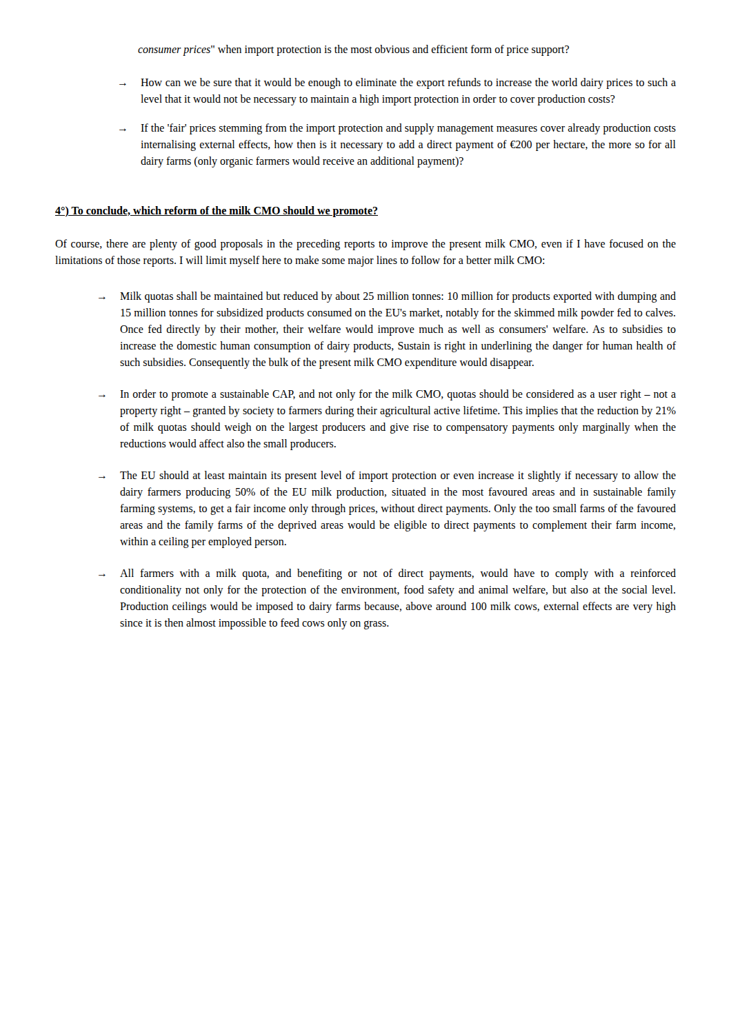consumer prices" when import protection is the most obvious and efficient form of price support?
→
How can we be sure that it would be enough to eliminate the export refunds to increase the world dairy prices to such a level that it would not be necessary to maintain a high import protection in order to cover production costs?
→
If the 'fair' prices stemming from the import protection and supply management measures cover already production costs internalising external effects, how then is it necessary to add a direct payment of €200 per hectare, the more so for all dairy farms (only organic farmers would receive an additional payment)?
4°) To conclude, which reform of the milk CMO should we promote?
Of course, there are plenty of good proposals in the preceding reports to improve the present milk CMO, even if I have focused on the limitations of those reports. I will limit myself here to make some major lines to follow for a better milk CMO:
→
Milk quotas shall be maintained but reduced by about 25 million tonnes: 10 million for products exported with dumping and 15 million tonnes for subsidized products consumed on the EU's market, notably for the skimmed milk powder fed to calves. Once fed directly by their mother, their welfare would improve much as well as consumers' welfare. As to subsidies to increase the domestic human consumption of dairy products, Sustain is right in underlining the danger for human health of such subsidies. Consequently the bulk of the present milk CMO expenditure would disappear.
→
In order to promote a sustainable CAP, and not only for the milk CMO, quotas should be considered as a user right – not a property right – granted by society to farmers during their agricultural active lifetime. This implies that the reduction by 21% of milk quotas should weigh on the largest producers and give rise to compensatory payments only marginally when the reductions would affect also the small producers.
→
The EU should at least maintain its present level of import protection or even increase it slightly if necessary to allow the dairy farmers producing 50% of the EU milk production, situated in the most favoured areas and in sustainable family farming systems, to get a fair income only through prices, without direct payments. Only the too small farms of the favoured areas and the family farms of the deprived areas would be eligible to direct payments to complement their farm income, within a ceiling per employed person.
→
All farmers with a milk quota, and benefiting or not of direct payments, would have to comply with a reinforced conditionality not only for the protection of the environment, food safety and animal welfare, but also at the social level. Production ceilings would be imposed to dairy farms because, above around 100 milk cows, external effects are very high since it is then almost impossible to feed cows only on grass.